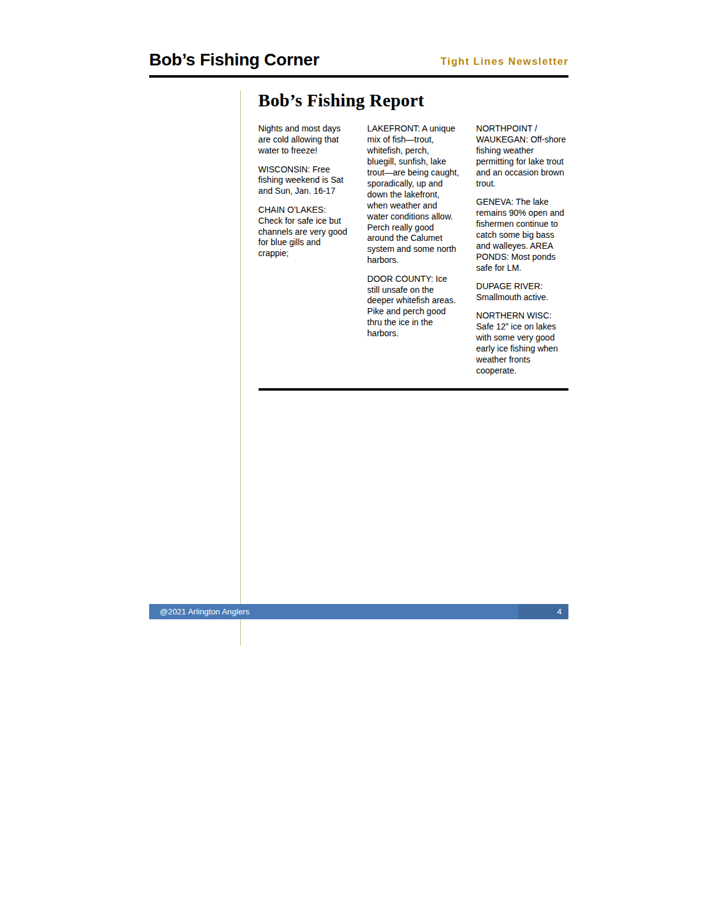Bob’s Fishing Corner
Tight Lines Newsletter
Bob’s Fishing Report
Nights and most days are cold allowing that water to freeze!
WISCONSIN: Free fishing weekend is Sat and Sun, Jan. 16-17
CHAIN O’LAKES: Check for safe ice but channels are very good for blue gills and crappie;
LAKEFRONT: A unique mix of fish—trout, whitefish, perch, bluegill, sunfish, lake trout—are being caught, sporadically, up and down the lakefront, when weather and water conditions allow. Perch really good around the Calumet system and some north harbors.
DOOR COUNTY: Ice still unsafe on the deeper whitefish areas. Pike and perch good thru the ice in the harbors.
NORTHPOINT / WAUKEGAN: Off-shore fishing weather permitting for lake trout and an occasion brown trout.
GENEVA: The lake remains 90% open and fishermen continue to catch some big bass and walleyes. AREA PONDS: Most ponds safe for LM.
DUPAGE RIVER: Smallmouth active.
NORTHERN WISC: Safe 12” ice on lakes with some very good early ice fishing when weather fronts cooperate.
@2021 Arlington Anglers 4